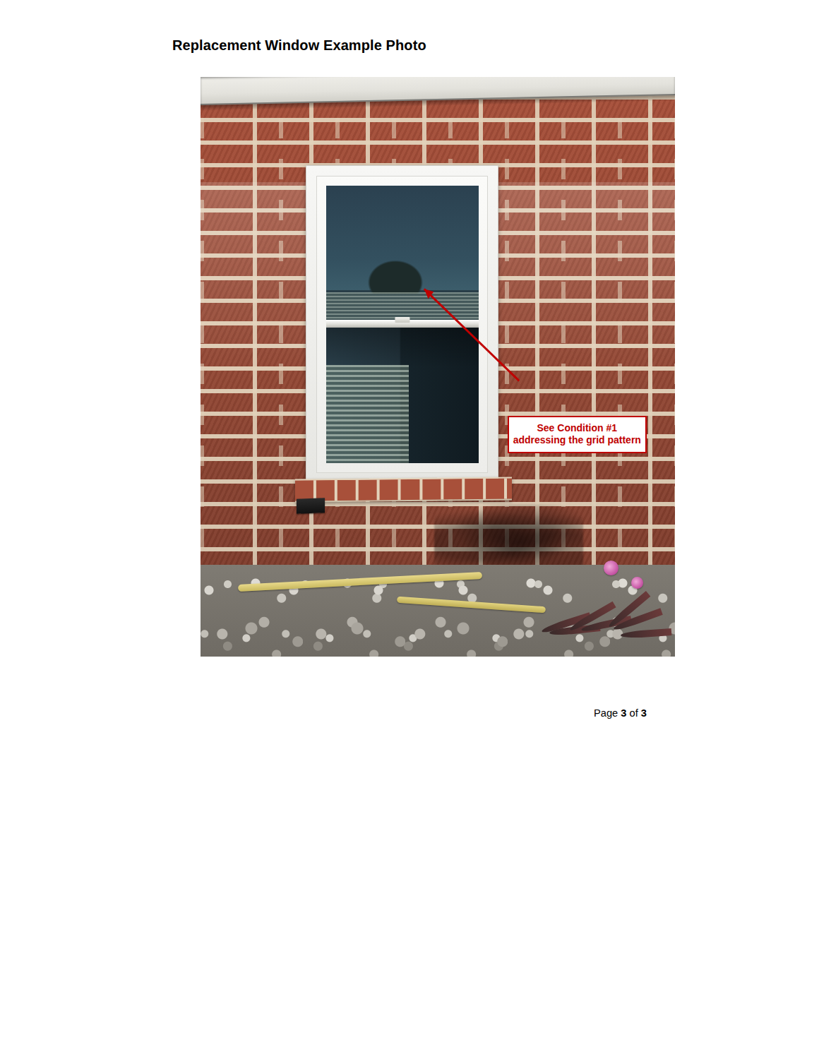Replacement Window Example Photo
See Condition #1
addressing the grid pattern
Page 3 of 3